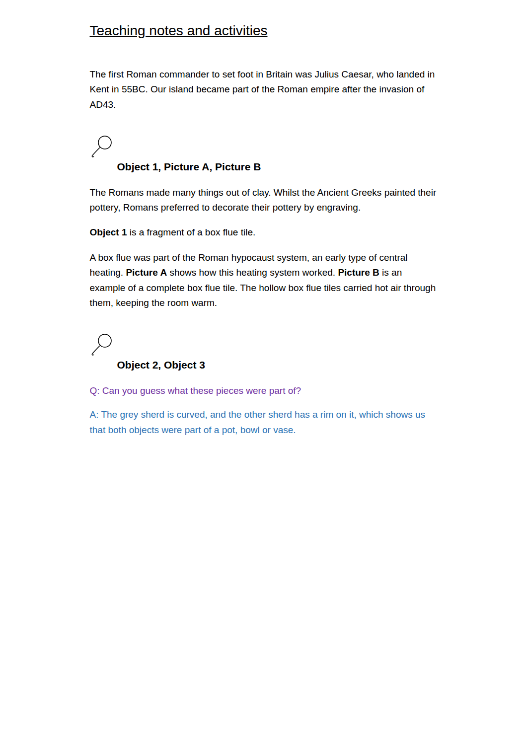Teaching notes and activities
The first Roman commander to set foot in Britain was Julius Caesar, who landed in Kent in 55BC. Our island became part of the Roman empire after the invasion of AD43.
Object 1, Picture A, Picture B
The Romans made many things out of clay. Whilst the Ancient Greeks painted their pottery, Romans preferred to decorate their pottery by engraving.
Object 1 is a fragment of a box flue tile.
A box flue was part of the Roman hypocaust system, an early type of central heating. Picture A shows how this heating system worked. Picture B is an example of a complete box flue tile. The hollow box flue tiles carried hot air through them, keeping the room warm.
Object 2, Object 3
Q: Can you guess what these pieces were part of?
A: The grey sherd is curved, and the other sherd has a rim on it, which shows us that both objects were part of a pot, bowl or vase.